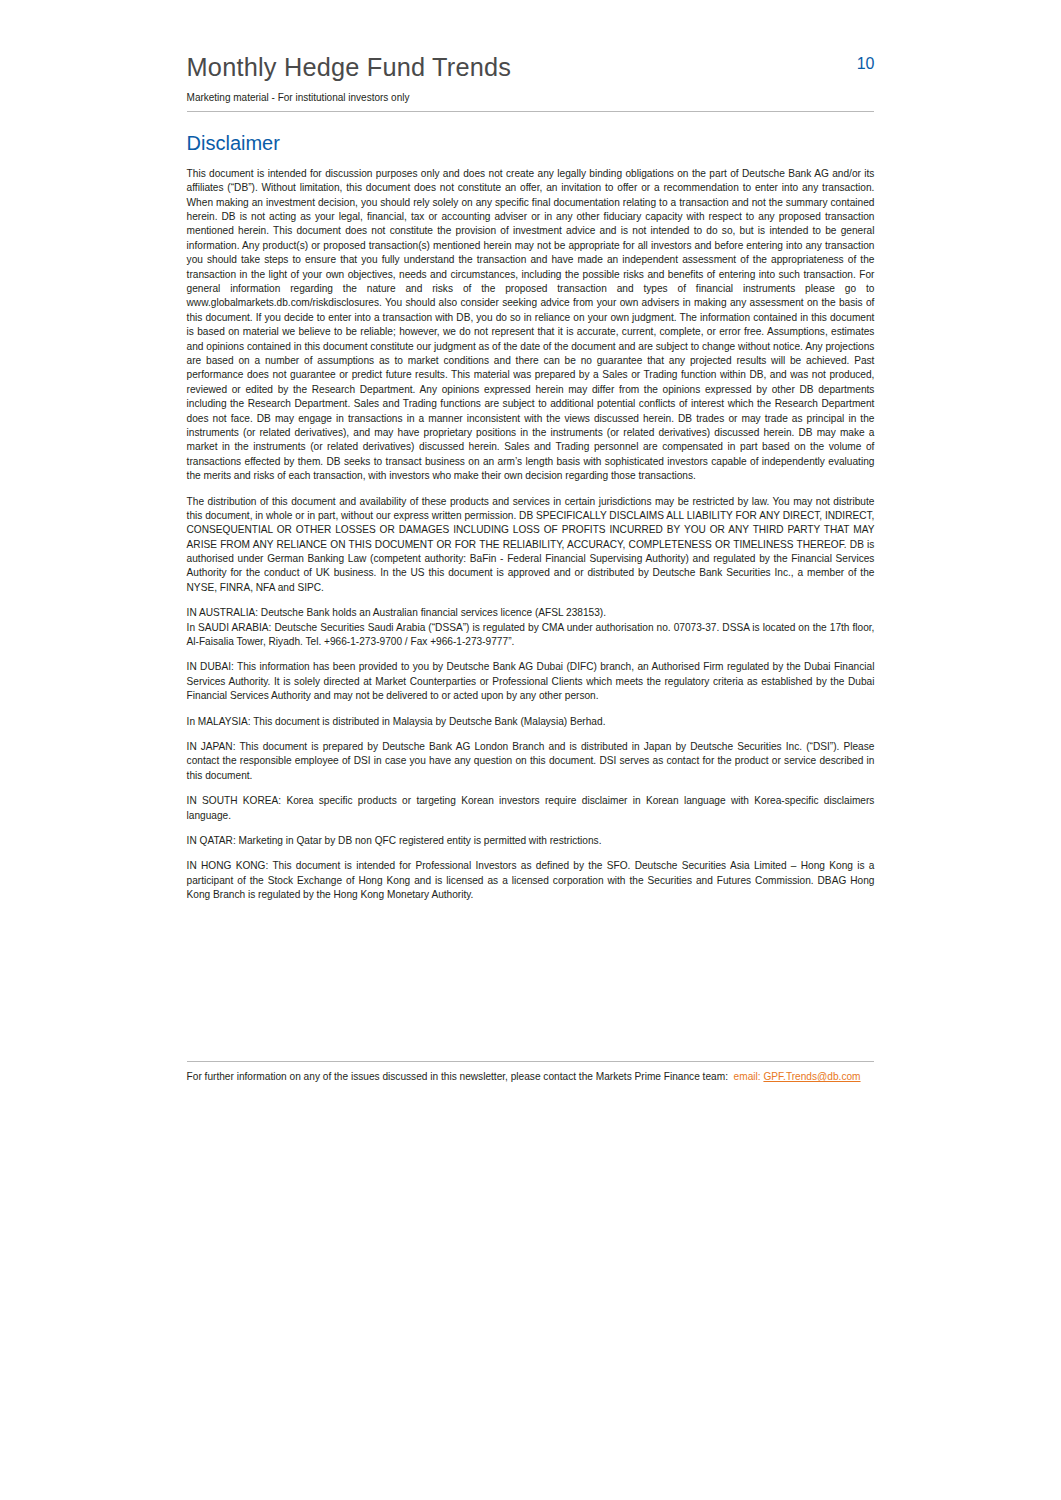Monthly Hedge Fund Trends
10
Marketing material - For institutional investors only
Disclaimer
This document is intended for discussion purposes only and does not create any legally binding obligations on the part of Deutsche Bank AG and/or its affiliates (“DB”). Without limitation, this document does not constitute an offer, an invitation to offer or a recommendation to enter into any transaction. When making an investment decision, you should rely solely on any specific final documentation relating to a transaction and not the summary contained herein. DB is not acting as your legal, financial, tax or accounting adviser or in any other fiduciary capacity with respect to any proposed transaction mentioned herein. This document does not constitute the provision of investment advice and is not intended to do so, but is intended to be general information. Any product(s) or proposed transaction(s) mentioned herein may not be appropriate for all investors and before entering into any transaction you should take steps to ensure that you fully understand the transaction and have made an independent assessment of the appropriateness of the transaction in the light of your own objectives, needs and circumstances, including the possible risks and benefits of entering into such transaction. For general information regarding the nature and risks of the proposed transaction and types of financial instruments please go to www.globalmarkets.db.com/riskdisclosures. You should also consider seeking advice from your own advisers in making any assessment on the basis of this document. If you decide to enter into a transaction with DB, you do so in reliance on your own judgment. The information contained in this document is based on material we believe to be reliable; however, we do not represent that it is accurate, current, complete, or error free. Assumptions, estimates and opinions contained in this document constitute our judgment as of the date of the document and are subject to change without notice. Any projections are based on a number of assumptions as to market conditions and there can be no guarantee that any projected results will be achieved. Past performance does not guarantee or predict future results. This material was prepared by a Sales or Trading function within DB, and was not produced, reviewed or edited by the Research Department. Any opinions expressed herein may differ from the opinions expressed by other DB departments including the Research Department. Sales and Trading functions are subject to additional potential conflicts of interest which the Research Department does not face. DB may engage in transactions in a manner inconsistent with the views discussed herein. DB trades or may trade as principal in the instruments (or related derivatives), and may have proprietary positions in the instruments (or related derivatives) discussed herein. DB may make a market in the instruments (or related derivatives) discussed herein. Sales and Trading personnel are compensated in part based on the volume of transactions effected by them. DB seeks to transact business on an arm’s length basis with sophisticated investors capable of independently evaluating the merits and risks of each transaction, with investors who make their own decision regarding those transactions.
The distribution of this document and availability of these products and services in certain jurisdictions may be restricted by law. You may not distribute this document, in whole or in part, without our express written permission. DB SPECIFICALLY DISCLAIMS ALL LIABILITY FOR ANY DIRECT, INDIRECT, CONSEQUENTIAL OR OTHER LOSSES OR DAMAGES INCLUDING LOSS OF PROFITS INCURRED BY YOU OR ANY THIRD PARTY THAT MAY ARISE FROM ANY RELIANCE ON THIS DOCUMENT OR FOR THE RELIABILITY, ACCURACY, COMPLETENESS OR TIMELINESS THEREOF. DB is authorised under German Banking Law (competent authority: BaFin - Federal Financial Supervising Authority) and regulated by the Financial Services Authority for the conduct of UK business. In the US this document is approved and or distributed by Deutsche Bank Securities Inc., a member of the NYSE, FINRA, NFA and SIPC.
IN AUSTRALIA: Deutsche Bank holds an Australian financial services licence (AFSL 238153).
In SAUDI ARABIA: Deutsche Securities Saudi Arabia (“DSSA”) is regulated by CMA under authorisation no. 07073-37. DSSA is located on the 17th floor, Al-Faisalia Tower, Riyadh. Tel. +966-1-273-9700 / Fax +966-1-273-9777”.
IN DUBAI: This information has been provided to you by Deutsche Bank AG Dubai (DIFC) branch, an Authorised Firm regulated by the Dubai Financial Services Authority. It is solely directed at Market Counterparties or Professional Clients which meets the regulatory criteria as established by the Dubai Financial Services Authority and may not be delivered to or acted upon by any other person.
In MALAYSIA: This document is distributed in Malaysia by Deutsche Bank (Malaysia) Berhad.
IN JAPAN: This document is prepared by Deutsche Bank AG London Branch and is distributed in Japan by Deutsche Securities Inc. (“DSI”). Please contact the responsible employee of DSI in case you have any question on this document. DSI serves as contact for the product or service described in this document.
IN SOUTH KOREA: Korea specific products or targeting Korean investors require disclaimer in Korean language with Korea-specific disclaimers language.
IN QATAR: Marketing in Qatar by DB non QFC registered entity is permitted with restrictions.
IN HONG KONG: This document is intended for Professional Investors as defined by the SFO. Deutsche Securities Asia Limited – Hong Kong is a participant of the Stock Exchange of Hong Kong and is licensed as a licensed corporation with the Securities and Futures Commission. DBAG Hong Kong Branch is regulated by the Hong Kong Monetary Authority.
For further information on any of the issues discussed in this newsletter, please contact the Markets Prime Finance team: email: GPF.Trends@db.com